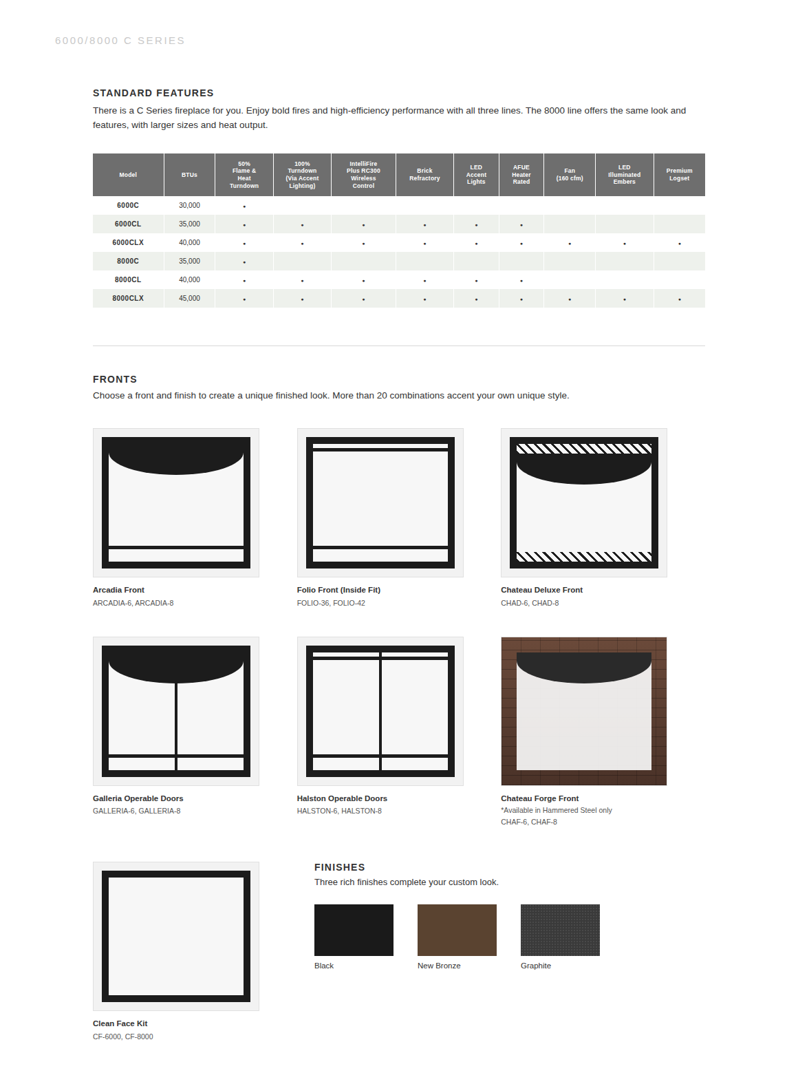6000/8000 C SERIES
STANDARD FEATURES
There is a C Series fireplace for you. Enjoy bold fires and high-efficiency performance with all three lines. The 8000 line offers the same look and features, with larger sizes and heat output.
| Model | BTUs | 50% Flame & Heat Turndown | 100% Turndown (Via Accent Lighting) | IntelliFire Plus RC300 Wireless Control | Brick Refractory | LED Accent Lights | AFUE Heater Rated | Fan (160 cfm) | LED Illuminated Embers | Premium Logset |
| --- | --- | --- | --- | --- | --- | --- | --- | --- | --- | --- |
| 6000C | 30,000 | | | | | | | | | |
| 6000CL | 35,000 | | | | | | | | | |
| 6000CLX | 40,000 | | | | | | | | | |
| 8000C | 35,000 | | | | | | | | | |
| 8000CL | 40,000 | | | | | | | | | |
| 8000CLX | 45,000 | | | | | | | | | |
FRONTS
Choose a front and finish to create a unique finished look. More than 20 combinations accent your own unique style.
Arcadia Front ARCADIA-6, ARCADIA-8
Folio Front (Inside Fit) FOLIO-36, FOLIO-42
Chateau Deluxe Front CHAD-6, CHAD-8
Galleria Operable Doors GALLERIA-6, GALLERIA-8
Halston Operable Doors HALSTON-6, HALSTON-8
Chateau Forge Front *Available in Hammered Steel only CHAF-6, CHAF-8
Clean Face Kit CF-6000, CF-8000
FINISHES
Three rich finishes complete your custom look.
Black
New Bronze
Graphite